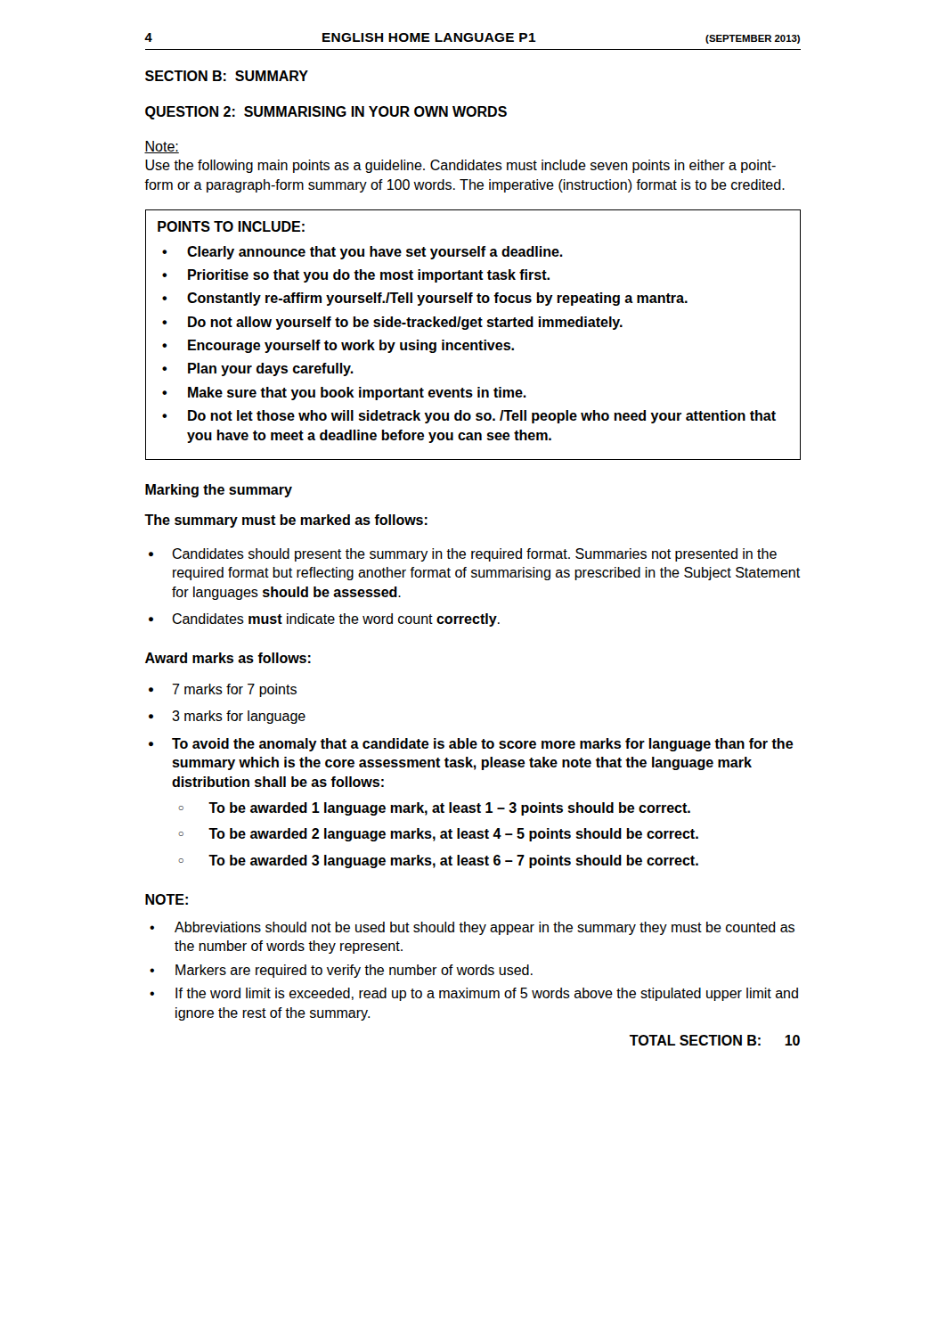4 ENGLISH HOME LANGUAGE P1 (SEPTEMBER 2013)
SECTION B: SUMMARY
QUESTION 2: SUMMARISING IN YOUR OWN WORDS
Note:
Use the following main points as a guideline. Candidates must include seven points in either a point-form or a paragraph-form summary of 100 words. The imperative (instruction) format is to be credited.
POINTS TO INCLUDE:
Clearly announce that you have set yourself a deadline.
Prioritise so that you do the most important task first.
Constantly re-affirm yourself./Tell yourself to focus by repeating a mantra.
Do not allow yourself to be side-tracked/get started immediately.
Encourage yourself to work by using incentives.
Plan your days carefully.
Make sure that you book important events in time.
Do not let those who will sidetrack you do so. /Tell people who need your attention that you have to meet a deadline before you can see them.
Marking the summary
The summary must be marked as follows:
Candidates should present the summary in the required format. Summaries not presented in the required format but reflecting another format of summarising as prescribed in the Subject Statement for languages should be assessed.
Candidates must indicate the word count correctly.
Award marks as follows:
7 marks for 7 points
3 marks for language
To avoid the anomaly that a candidate is able to score more marks for language than for the summary which is the core assessment task, please take note that the language mark distribution shall be as follows:
To be awarded 1 language mark, at least 1 – 3 points should be correct.
To be awarded 2 language marks, at least 4 – 5 points should be correct.
To be awarded 3 language marks, at least 6 – 7 points should be correct.
NOTE:
Abbreviations should not be used but should they appear in the summary they must be counted as the number of words they represent.
Markers are required to verify the number of words used.
If the word limit is exceeded, read up to a maximum of 5 words above the stipulated upper limit and ignore the rest of the summary.
TOTAL SECTION B: 10